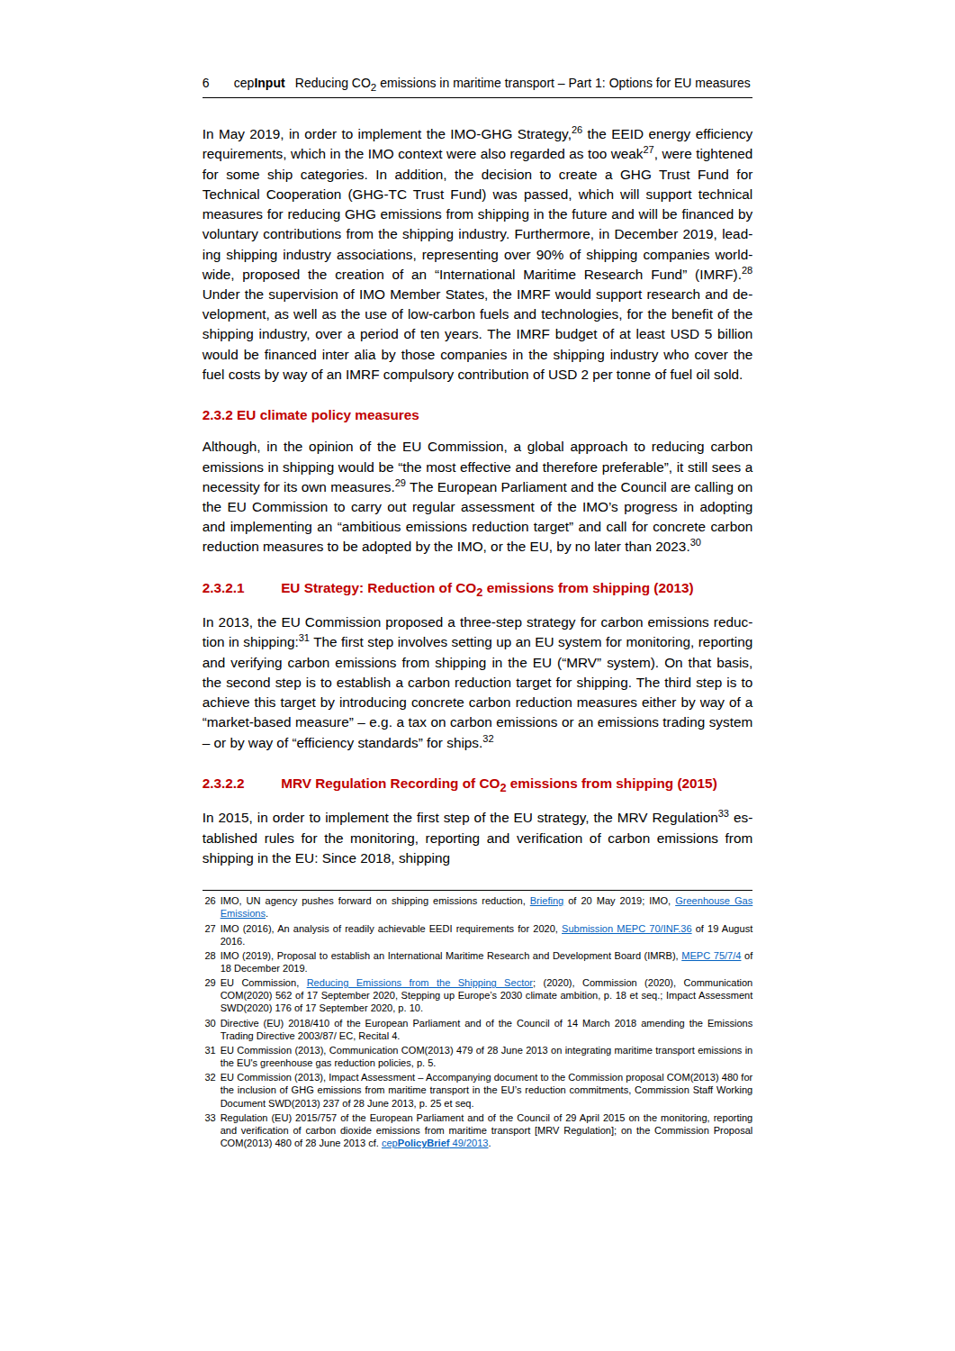6 cep Input Reducing CO2 emissions in maritime transport – Part 1: Options for EU measures
In May 2019, in order to implement the IMO-GHG Strategy,26 the EEID energy efficiency requirements, which in the IMO context were also regarded as too weak27, were tightened for some ship categories. In addition, the decision to create a GHG Trust Fund for Technical Cooperation (GHG-TC Trust Fund) was passed, which will support technical measures for reducing GHG emissions from shipping in the future and will be financed by voluntary contributions from the shipping industry. Furthermore, in December 2019, leading shipping industry associations, representing over 90% of shipping companies worldwide, proposed the creation of an “International Maritime Research Fund” (IMRF).28 Under the supervision of IMO Member States, the IMRF would support research and development, as well as the use of low-carbon fuels and technologies, for the benefit of the shipping industry, over a period of ten years. The IMRF budget of at least USD 5 billion would be financed inter alia by those companies in the shipping industry who cover the fuel costs by way of an IMRF compulsory contribution of USD 2 per tonne of fuel oil sold.
2.3.2 EU climate policy measures
Although, in the opinion of the EU Commission, a global approach to reducing carbon emissions in shipping would be “the most effective and therefore preferable”, it still sees a necessity for its own measures.29 The European Parliament and the Council are calling on the EU Commission to carry out regular assessment of the IMO’s progress in adopting and implementing an “ambitious emissions reduction target” and call for concrete carbon reduction measures to be adopted by the IMO, or the EU, by no later than 2023.30
2.3.2.1 EU Strategy: Reduction of CO2 emissions from shipping (2013)
In 2013, the EU Commission proposed a three-step strategy for carbon emissions reduction in shipping:31 The first step involves setting up an EU system for monitoring, reporting and verifying carbon emissions from shipping in the EU (“MRV” system). On that basis, the second step is to establish a carbon reduction target for shipping. The third step is to achieve this target by introducing concrete carbon reduction measures either by way of a “market-based measure” – e.g. a tax on carbon emissions or an emissions trading system – or by way of “efficiency standards” for ships.32
2.3.2.2 MRV Regulation Recording of CO2 emissions from shipping (2015)
In 2015, in order to implement the first step of the EU strategy, the MRV Regulation33 established rules for the monitoring, reporting and verification of carbon emissions from shipping in the EU: Since 2018, shipping
26 IMO, UN agency pushes forward on shipping emissions reduction, Briefing of 20 May 2019; IMO, Greenhouse Gas Emissions.
27 IMO (2016), An analysis of readily achievable EEDI requirements for 2020, Submission MEPC 70/INF.36 of 19 August 2016.
28 IMO (2019), Proposal to establish an International Maritime Research and Development Board (IMRB), MEPC 75/7/4 of 18 December 2019.
29 EU Commission, Reducing Emissions from the Shipping Sector; (2020), Commission (2020), Communication COM(2020) 562 of 17 September 2020, Stepping up Europe’s 2030 climate ambition, p. 18 et seq.; Impact Assessment SWD(2020) 176 of 17 September 2020, p. 10.
30 Directive (EU) 2018/410 of the European Parliament and of the Council of 14 March 2018 amending the Emissions Trading Directive 2003/87/ EC, Recital 4.
31 EU Commission (2013), Communication COM(2013) 479 of 28 June 2013 on integrating maritime transport emissions in the EU's greenhouse gas reduction policies, p. 5.
32 EU Commission (2013), Impact Assessment – Accompanying document to the Commission proposal COM(2013) 480 for the inclusion of GHG emissions from maritime transport in the EU’s reduction commitments, Commission Staff Working Document SWD(2013) 237 of 28 June 2013, p. 25 et seq.
33 Regulation (EU) 2015/757 of the European Parliament and of the Council of 29 April 2015 on the monitoring, reporting and verification of carbon dioxide emissions from maritime transport [MRV Regulation]; on the Commission Proposal COM(2013) 480 of 28 June 2013 cf. cepPolicyBrief 49/2013.